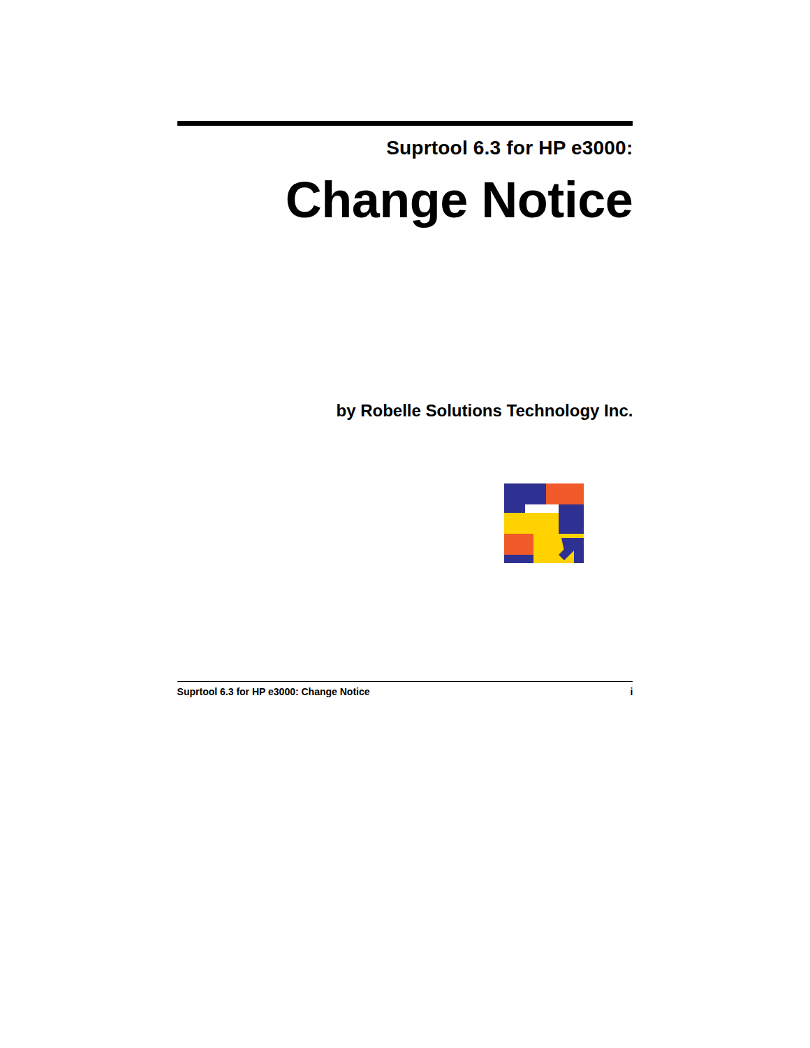Suprtool 6.3 for HP e3000:
Change Notice
by Robelle Solutions Technology Inc.
Suprtool 6.3 for HP e3000: Change Notice i